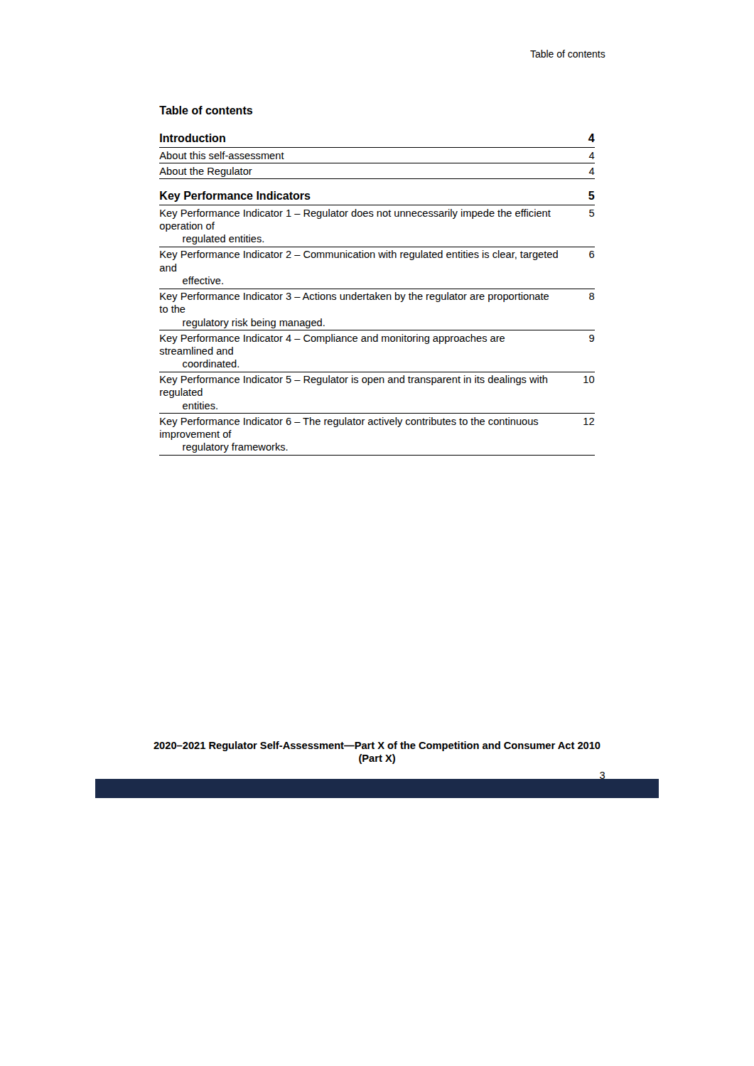Table of contents
Table of contents
| Introduction | 4 |
| About this self-assessment | 4 |
| About the Regulator | 4 |
| Key Performance Indicators | 5 |
| Key Performance Indicator 1 – Regulator does not unnecessarily impede the efficient operation of regulated entities. | 5 |
| Key Performance Indicator 2 – Communication with regulated entities is clear, targeted and effective. | 6 |
| Key Performance Indicator 3 – Actions undertaken by the regulator are proportionate to the regulatory risk being managed. | 8 |
| Key Performance Indicator 4 – Compliance and monitoring approaches are streamlined and coordinated. | 9 |
| Key Performance Indicator 5 – Regulator is open and transparent in its dealings with regulated entities. | 10 |
| Key Performance Indicator 6 – The regulator actively contributes to the continuous improvement of regulatory frameworks. | 12 |
2020–2021 Regulator Self-Assessment—Part X of the Competition and Consumer Act 2010 (Part X)
3